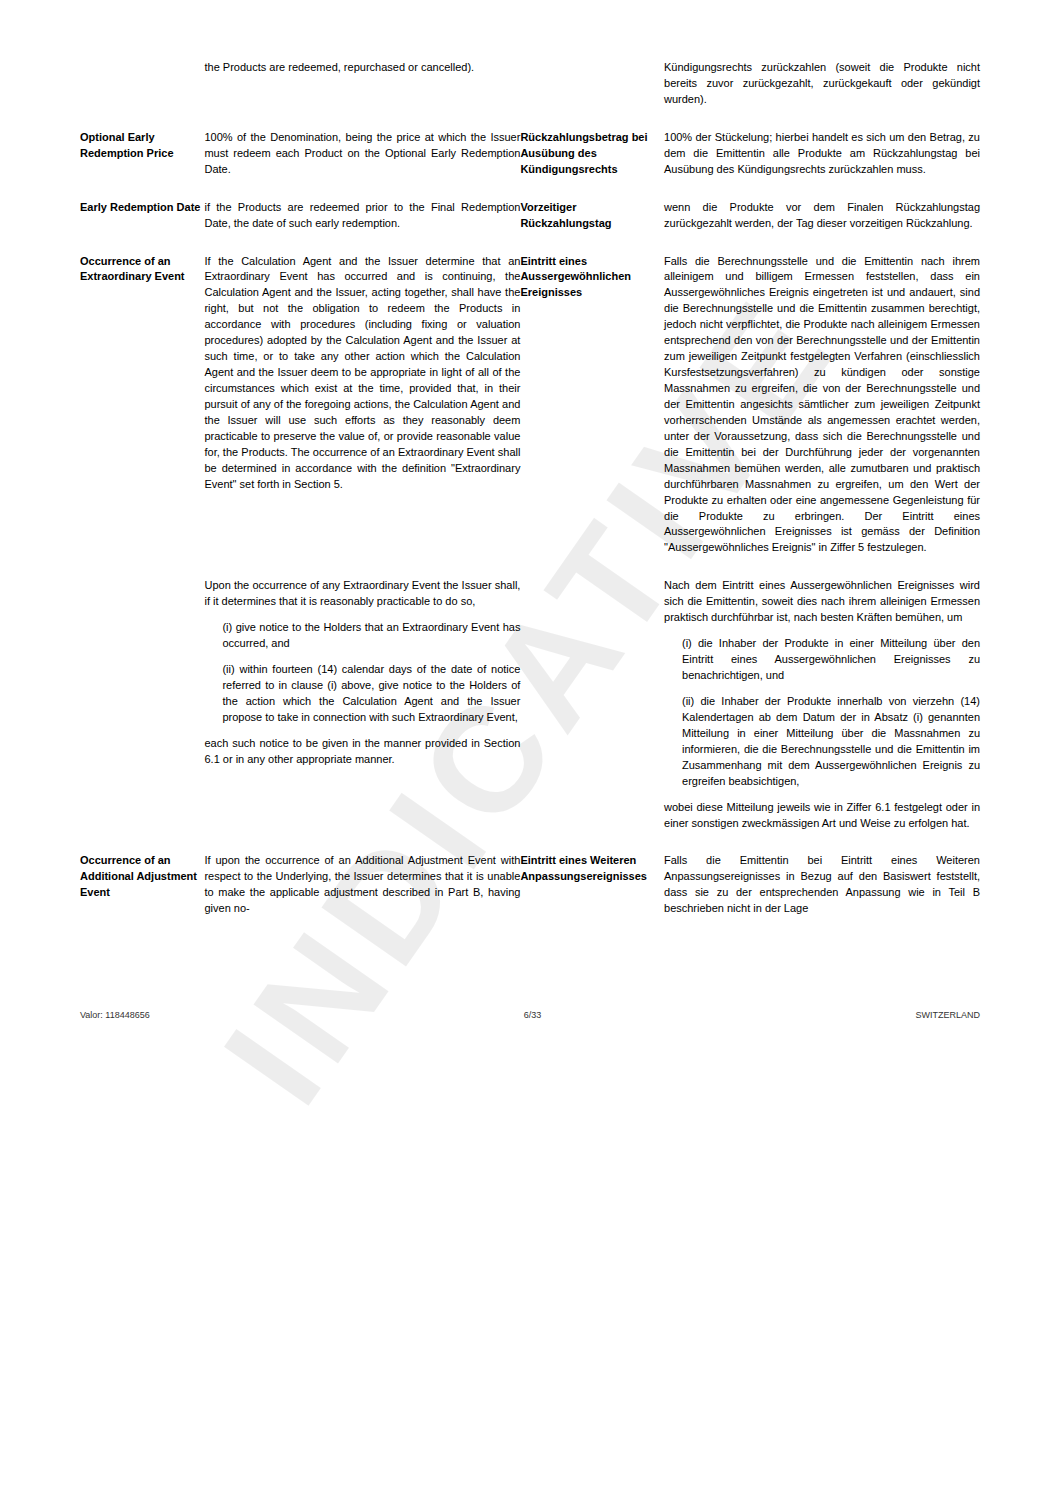INDICATIVE
| | the Products are redeemed, repurchased or cancelled). | | Kündigungsrechts zurückzahlen (soweit die Produkte nicht bereits zuvor zurückgezahlt, zurückgekauft oder gekündigt wurden). |
| Optional Early Redemption Price | 100% of the Denomination, being the price at which the Issuer must redeem each Product on the Optional Early Redemption Date. | Rückzahlungsbetrag bei Ausübung des Kündigungsrechts | 100% der Stückelung; hierbei handelt es sich um den Betrag, zu dem die Emittentin alle Produkte am Rückzahlungstag bei Ausübung des Kündigungsrechts zurückzahlen muss. |
| Early Redemption Date | if the Products are redeemed prior to the Final Redemption Date, the date of such early redemption. | Vorzeitiger Rückzahlungstag | wenn die Produkte vor dem Finalen Rückzahlungstag zurückgezahlt werden, der Tag dieser vorzeitigen Rückzahlung. |
| Occurrence of an Extraordinary Event | If the Calculation Agent and the Issuer determine that an Extraordinary Event has occurred and is continuing, the Calculation Agent and the Issuer, acting together, shall have the right, but not the obligation to redeem the Products in accordance with procedures (including fixing or valuation procedures) adopted by the Calculation Agent and the Issuer at such time, or to take any other action which the Calculation Agent and the Issuer deem to be appropriate in light of all of the circumstances which exist at the time, provided that, in their pursuit of any of the foregoing actions, the Calculation Agent and the Issuer will use such efforts as they reasonably deem practicable to preserve the value of, or provide reasonable value for, the Products. The occurrence of an Extraordinary Event shall be determined in accordance with the definition "Extraordinary Event" set forth in Section 5. | Eintritt eines Aussergewöhnlichen Ereignisses | Falls die Berechnungsstelle und die Emittentin nach ihrem alleinigem und billigem Ermessen feststellen, dass ein Aussergewöhnliches Ereignis eingetreten ist und andauert, sind die Berechnungsstelle und die Emittentin zusammen berechtigt, jedoch nicht verpflichtet, die Produkte nach alleinigem Ermessen entsprechend den von der Berechnungsstelle und der Emittentin zum jeweiligen Zeitpunkt festgelegten Verfahren (einschliesslich Kursfestsetzungsverfahren) zu kündigen oder sonstige Massnahmen zu ergreifen, die von der Berechnungsstelle und der Emittentin angesichts sämtlicher zum jeweiligen Zeitpunkt vorherrschenden Umstände als angemessen erachtet werden, unter der Voraussetzung, dass sich die Berechnungsstelle und die Emittentin bei der Durchführung jeder der vorgenannten Massnahmen bemühen werden, alle zumutbaren und praktisch durchführbaren Massnahmen zu ergreifen, um den Wert der Produkte zu erhalten oder eine angemessene Gegenleistung für die Produkte zu erbringen. Der Eintritt eines Aussergewöhnlichen Ereignisses ist gemäss der Definition "Aussergewöhnliches Ereignis" in Ziffer 5 festzulegen. |
| | Upon the occurrence of any Extraordinary Event the Issuer shall, if it determines that it is reasonably practicable to do so, (i) give notice to the Holders that an Extraordinary Event has occurred, and (ii) within fourteen (14) calendar days of the date of notice referred to in clause (i) above, give notice to the Holders of the action which the Calculation Agent and the Issuer propose to take in connection with such Extraordinary Event, each such notice to be given in the manner provided in Section 6.1 or in any other appropriate manner. | | Nach dem Eintritt eines Aussergewöhnlichen Ereignisses wird sich die Emittentin, soweit dies nach ihrem alleinigen Ermessen praktisch durchführbar ist, nach besten Kräften bemühen, um (i) die Inhaber der Produkte in einer Mitteilung über den Eintritt eines Aussergewöhnlichen Ereignisses zu benachrichtigen, und (ii) die Inhaber der Produkte innerhalb von vierzehn (14) Kalendertagen ab dem Datum der in Absatz (i) genannten Mitteilung in einer Mitteilung über die Massnahmen zu informieren, die die Berechnungsstelle und die Emittentin im Zusammenhang mit dem Aussergewöhnlichen Ereignis zu ergreifen beabsichtigen, wobei diese Mitteilung jeweils wie in Ziffer 6.1 festgelegt oder in einer sonstigen zweckmässigen Art und Weise zu erfolgen hat. |
| Occurrence of an Additional Adjustment Event | If upon the occurrence of an Additional Adjustment Event with respect to the Underlying, the Issuer determines that it is unable to make the applicable adjustment described in Part B, having given no- | Eintritt eines Weiteren Anpassungsereignisses | Falls die Emittentin bei Eintritt eines Weiteren Anpassungsereignisses in Bezug auf den Basiswert feststellt, dass sie zu der entsprechenden Anpassung wie in Teil B beschrieben nicht in der Lage |
Valor: 118448656
6/33
SWITZERLAND